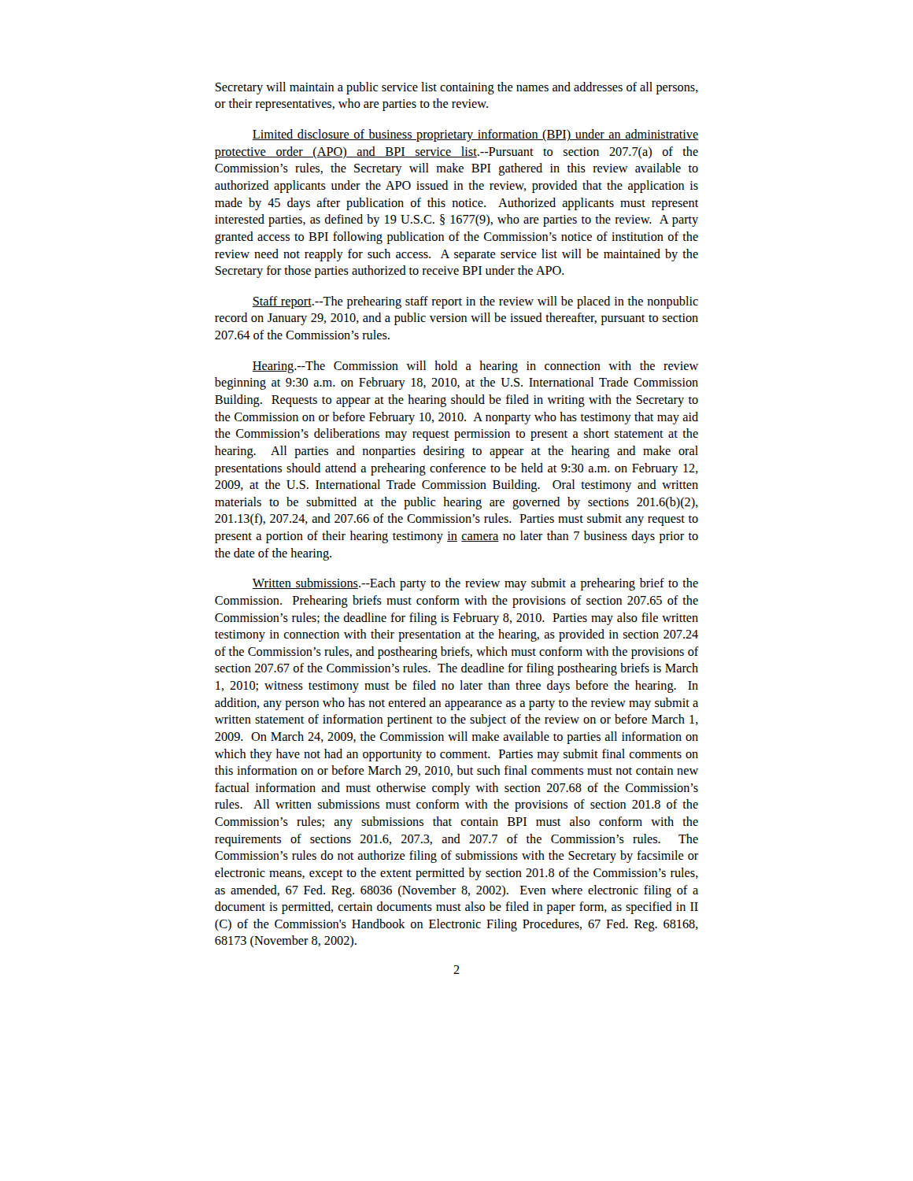Secretary will maintain a public service list containing the names and addresses of all persons, or their representatives, who are parties to the review.
Limited disclosure of business proprietary information (BPI) under an administrative protective order (APO) and BPI service list.--Pursuant to section 207.7(a) of the Commission’s rules, the Secretary will make BPI gathered in this review available to authorized applicants under the APO issued in the review, provided that the application is made by 45 days after publication of this notice. Authorized applicants must represent interested parties, as defined by 19 U.S.C. § 1677(9), who are parties to the review. A party granted access to BPI following publication of the Commission’s notice of institution of the review need not reapply for such access. A separate service list will be maintained by the Secretary for those parties authorized to receive BPI under the APO.
Staff report.--The prehearing staff report in the review will be placed in the nonpublic record on January 29, 2010, and a public version will be issued thereafter, pursuant to section 207.64 of the Commission’s rules.
Hearing.--The Commission will hold a hearing in connection with the review beginning at 9:30 a.m. on February 18, 2010, at the U.S. International Trade Commission Building. Requests to appear at the hearing should be filed in writing with the Secretary to the Commission on or before February 10, 2010. A nonparty who has testimony that may aid the Commission’s deliberations may request permission to present a short statement at the hearing. All parties and nonparties desiring to appear at the hearing and make oral presentations should attend a prehearing conference to be held at 9:30 a.m. on February 12, 2009, at the U.S. International Trade Commission Building. Oral testimony and written materials to be submitted at the public hearing are governed by sections 201.6(b)(2), 201.13(f), 207.24, and 207.66 of the Commission’s rules. Parties must submit any request to present a portion of their hearing testimony in camera no later than 7 business days prior to the date of the hearing.
Written submissions.--Each party to the review may submit a prehearing brief to the Commission. Prehearing briefs must conform with the provisions of section 207.65 of the Commission’s rules; the deadline for filing is February 8, 2010. Parties may also file written testimony in connection with their presentation at the hearing, as provided in section 207.24 of the Commission’s rules, and posthearing briefs, which must conform with the provisions of section 207.67 of the Commission’s rules. The deadline for filing posthearing briefs is March 1, 2010; witness testimony must be filed no later than three days before the hearing. In addition, any person who has not entered an appearance as a party to the review may submit a written statement of information pertinent to the subject of the review on or before March 1, 2009. On March 24, 2009, the Commission will make available to parties all information on which they have not had an opportunity to comment. Parties may submit final comments on this information on or before March 29, 2010, but such final comments must not contain new factual information and must otherwise comply with section 207.68 of the Commission’s rules. All written submissions must conform with the provisions of section 201.8 of the Commission’s rules; any submissions that contain BPI must also conform with the requirements of sections 201.6, 207.3, and 207.7 of the Commission’s rules. The Commission’s rules do not authorize filing of submissions with the Secretary by facsimile or electronic means, except to the extent permitted by section 201.8 of the Commission’s rules, as amended, 67 Fed. Reg. 68036 (November 8, 2002). Even where electronic filing of a document is permitted, certain documents must also be filed in paper form, as specified in II (C) of the Commission's Handbook on Electronic Filing Procedures, 67 Fed. Reg. 68168, 68173 (November 8, 2002).
2